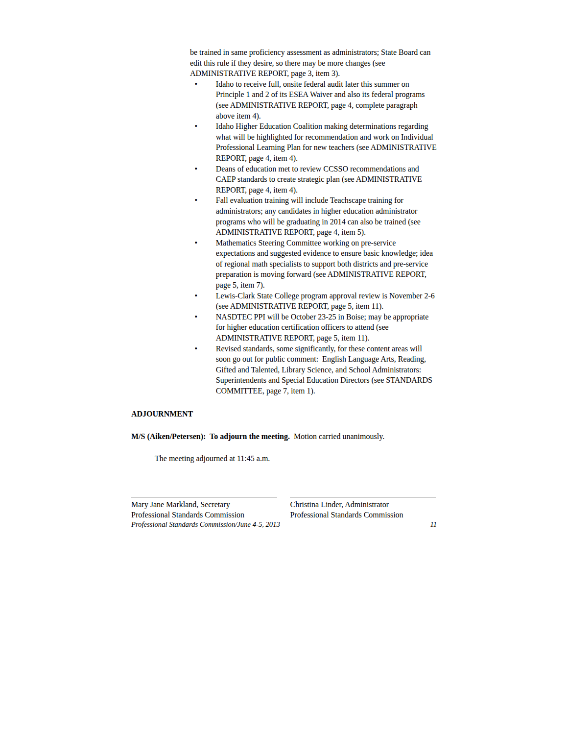be trained in same proficiency assessment as administrators; State Board can edit this rule if they desire, so there may be more changes (see ADMINISTRATIVE REPORT, page 3, item 3).
Idaho to receive full, onsite federal audit later this summer on Principle 1 and 2 of its ESEA Waiver and also its federal programs (see ADMINISTRATIVE REPORT, page 4, complete paragraph above item 4).
Idaho Higher Education Coalition making determinations regarding what will be highlighted for recommendation and work on Individual Professional Learning Plan for new teachers (see ADMINISTRATIVE REPORT, page 4, item 4).
Deans of education met to review CCSSO recommendations and CAEP standards to create strategic plan (see ADMINISTRATIVE REPORT, page 4, item 4).
Fall evaluation training will include Teachscape training for administrators; any candidates in higher education administrator programs who will be graduating in 2014 can also be trained (see ADMINISTRATIVE REPORT, page 4, item 5).
Mathematics Steering Committee working on pre-service expectations and suggested evidence to ensure basic knowledge; idea of regional math specialists to support both districts and pre-service preparation is moving forward (see ADMINISTRATIVE REPORT, page 5, item 7).
Lewis-Clark State College program approval review is November 2-6 (see ADMINISTRATIVE REPORT, page 5, item 11).
NASDTEC PPI will be October 23-25 in Boise; may be appropriate for higher education certification officers to attend (see ADMINISTRATIVE REPORT, page 5, item 11).
Revised standards, some significantly, for these content areas will soon go out for public comment: English Language Arts, Reading, Gifted and Talented, Library Science, and School Administrators: Superintendents and Special Education Directors (see STANDARDS COMMITTEE, page 7, item 1).
Adjournment
M/S (Aiken/Petersen): To adjourn the meeting. Motion carried unanimously.
The meeting adjourned at 11:45 a.m.
| Mary Jane Markland, Secretary Professional Standards Commission | | Christina Linder, Administrator Professional Standards Commission |
Professional Standards Commission/June 4-5, 2013 11